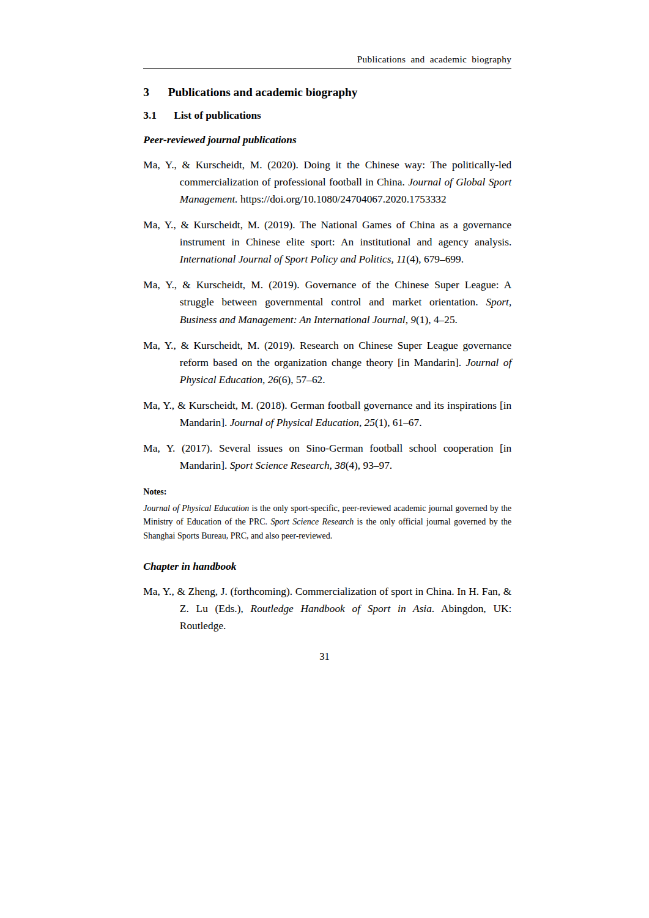Publications and academic biography
3 Publications and academic biography
3.1 List of publications
Peer-reviewed journal publications
Ma, Y., & Kurscheidt, M. (2020). Doing it the Chinese way: The politically-led commercialization of professional football in China. Journal of Global Sport Management. https://doi.org/10.1080/24704067.2020.1753332
Ma, Y., & Kurscheidt, M. (2019). The National Games of China as a governance instrument in Chinese elite sport: An institutional and agency analysis. International Journal of Sport Policy and Politics, 11(4), 679–699.
Ma, Y., & Kurscheidt, M. (2019). Governance of the Chinese Super League: A struggle between governmental control and market orientation. Sport, Business and Management: An International Journal, 9(1), 4–25.
Ma, Y., & Kurscheidt, M. (2019). Research on Chinese Super League governance reform based on the organization change theory [in Mandarin]. Journal of Physical Education, 26(6), 57–62.
Ma, Y., & Kurscheidt, M. (2018). German football governance and its inspirations [in Mandarin]. Journal of Physical Education, 25(1), 61–67.
Ma, Y. (2017). Several issues on Sino-German football school cooperation [in Mandarin]. Sport Science Research, 38(4), 93–97.
Notes:
Journal of Physical Education is the only sport-specific, peer-reviewed academic journal governed by the Ministry of Education of the PRC. Sport Science Research is the only official journal governed by the Shanghai Sports Bureau, PRC, and also peer-reviewed.
Chapter in handbook
Ma, Y., & Zheng, J. (forthcoming). Commercialization of sport in China. In H. Fan, & Z. Lu (Eds.), Routledge Handbook of Sport in Asia. Abingdon, UK: Routledge.
31